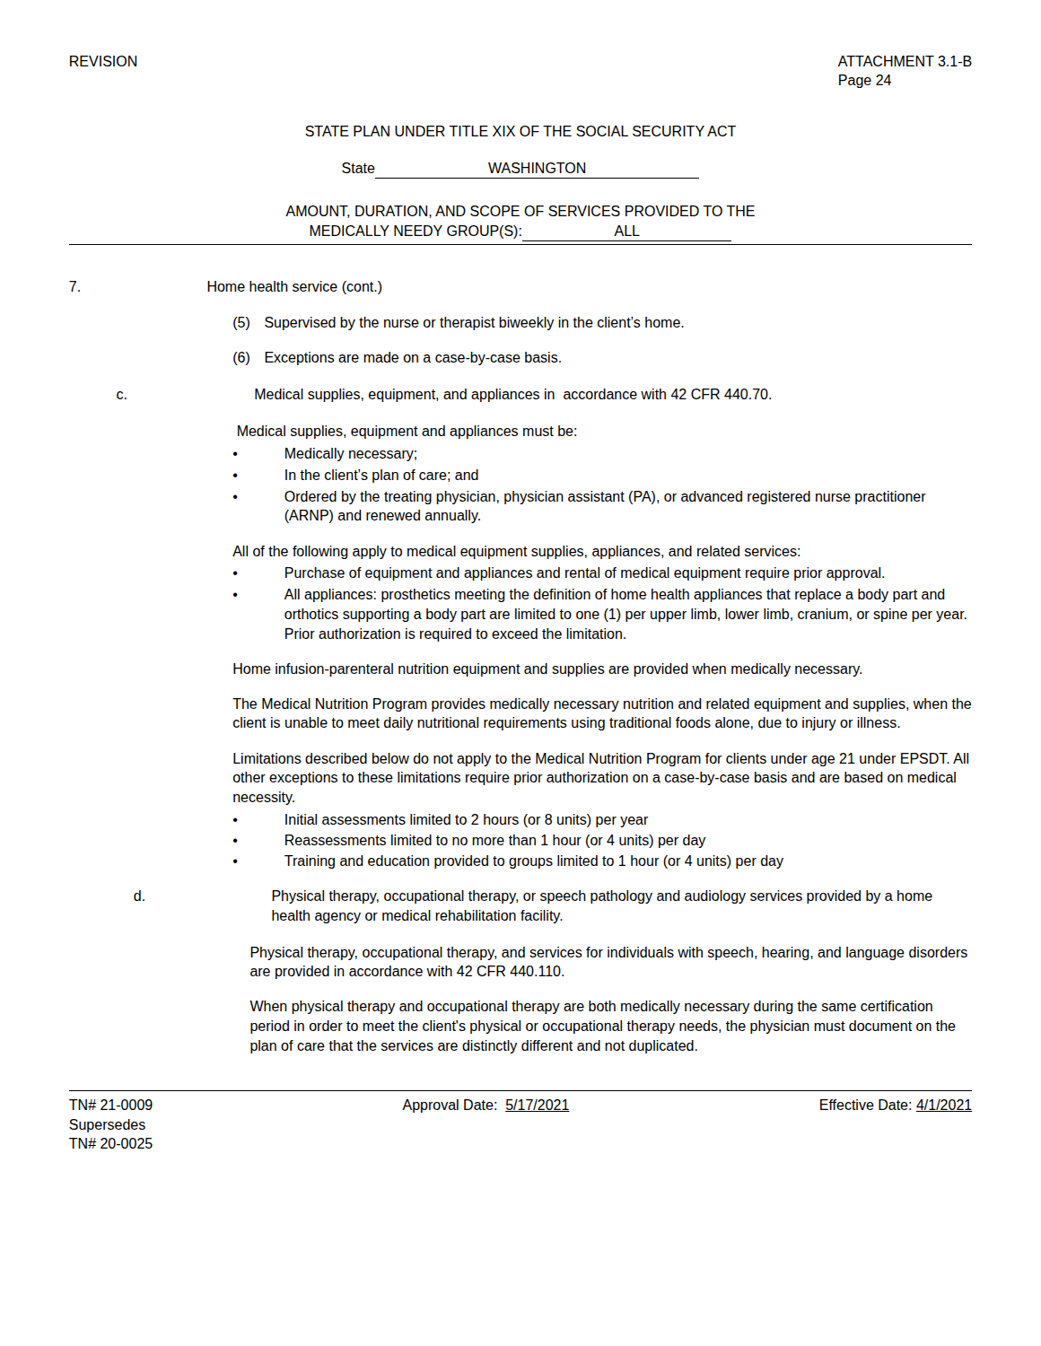REVISION
ATTACHMENT 3.1-B
Page 24
STATE PLAN UNDER TITLE XIX OF THE SOCIAL SECURITY ACT
State WASHINGTON
AMOUNT, DURATION, AND SCOPE OF SERVICES PROVIDED TO THE
MEDICALLY NEEDY GROUP(S):ALL
7.
Home health service (cont.)
(5)
Supervised by the nurse or therapist biweekly in the client’s home.
(6)
Exceptions are made on a case-by-case basis.
c.
Medical supplies, equipment, and appliances in accordance with 42 CFR 440.70.
Medical supplies, equipment and appliances must be:
•Medically necessary;
•In the client’s plan of care; and
•Ordered by the treating physician, physician assistant (PA), or advanced registered nurse practitioner (ARNP) and renewed annually.
All of the following apply to medical equipment supplies, appliances, and related services:
•Purchase of equipment and appliances and rental of medical equipment require prior approval.
•All appliances: prosthetics meeting the definition of home health appliances that replace a body part and orthotics supporting a body part are limited to one (1) per upper limb, lower limb, cranium, or spine per year. Prior authorization is required to exceed the limitation.
Home infusion-parenteral nutrition equipment and supplies are provided when medically necessary.
The Medical Nutrition Program provides medically necessary nutrition and related equipment and supplies, when the client is unable to meet daily nutritional requirements using traditional foods alone, due to injury or illness.
Limitations described below do not apply to the Medical Nutrition Program for clients under age 21 under EPSDT. All other exceptions to these limitations require prior authorization on a case-by-case basis and are based on medical necessity.
•Initial assessments limited to 2 hours (or 8 units) per year
•Reassessments limited to no more than 1 hour (or 4 units) per day
•Training and education provided to groups limited to 1 hour (or 4 units) per day
d.
Physical therapy, occupational therapy, or speech pathology and audiology services provided by a home health agency or medical rehabilitation facility.
Physical therapy, occupational therapy, and services for individuals with speech, hearing, and language disorders are provided in accordance with 42 CFR 440.110.
When physical therapy and occupational therapy are both medically necessary during the same certification period in order to meet the client's physical or occupational therapy needs, the physician must document on the plan of care that the services are distinctly different and not duplicated.
TN# 21-0009 Supersedes TN# 20-0025
Approval Date: 5/17/2021
Effective Date: 4/1/2021